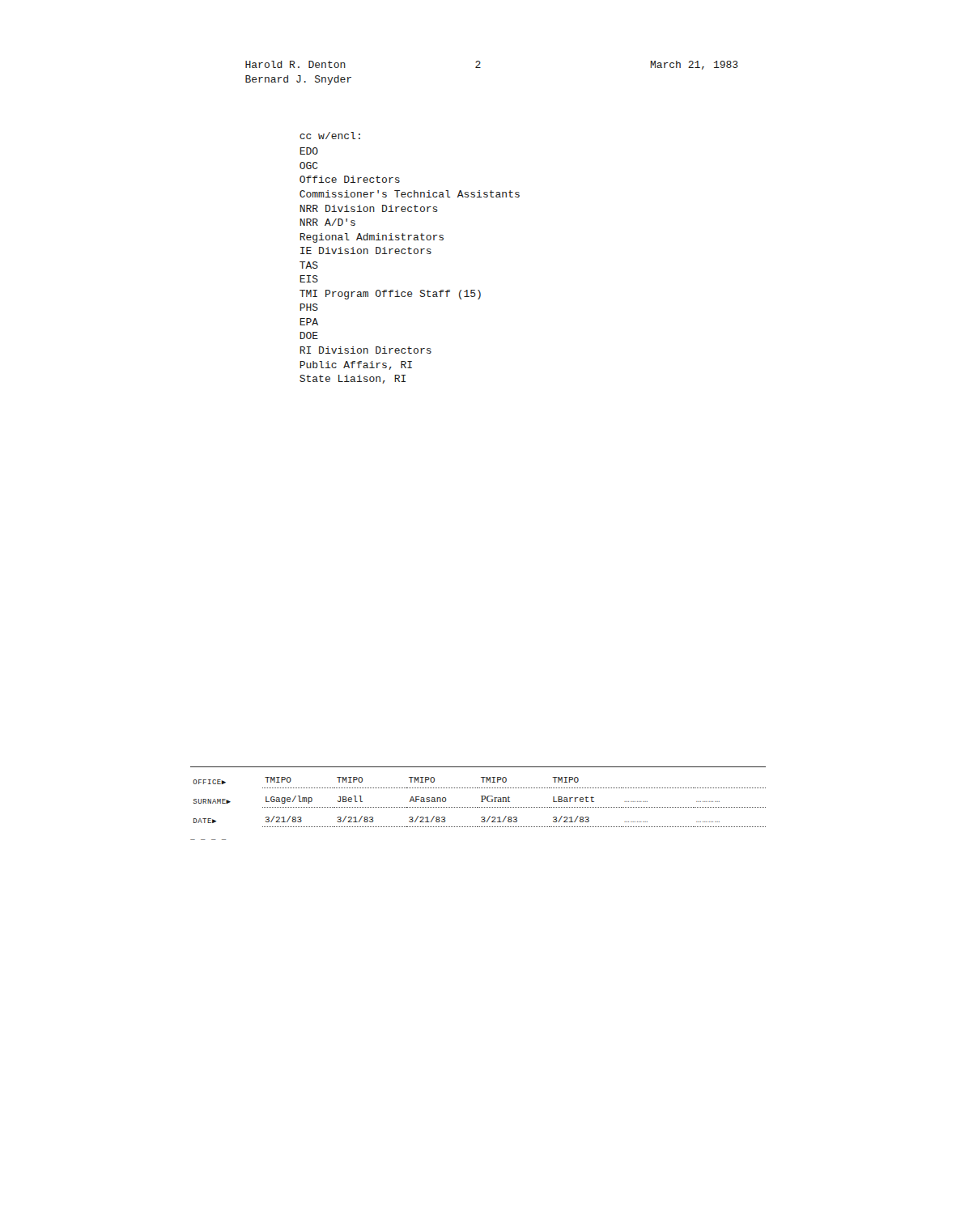Harold R. Denton Bernard J. Snyder
2
March 21, 1983
cc w/encl:
EDO
OGC
Office Directors
Commissioner's Technical Assistants
NRR Division Directors
NRR A/D's
Regional Administrators
IE Division Directors
TAS
EIS
TMI Program Office Staff (15)
PHS
EPA
DOE
RI Division Directors
Public Affairs, RI
State Liaison, RI
| Office▶ | TMIPO | TMIPO | TMIPO | TMIPO | TMIPO | | |
| Surname▶ | LGage/lmp | JBell | AFasano | PGrant | LBarrett | ………… | ………… |
| Date▶ | 3/21/83 | 3/21/83 | 3/21/83 | 3/21/83 | 3/21/83 | ………… | ………… |
— — — —